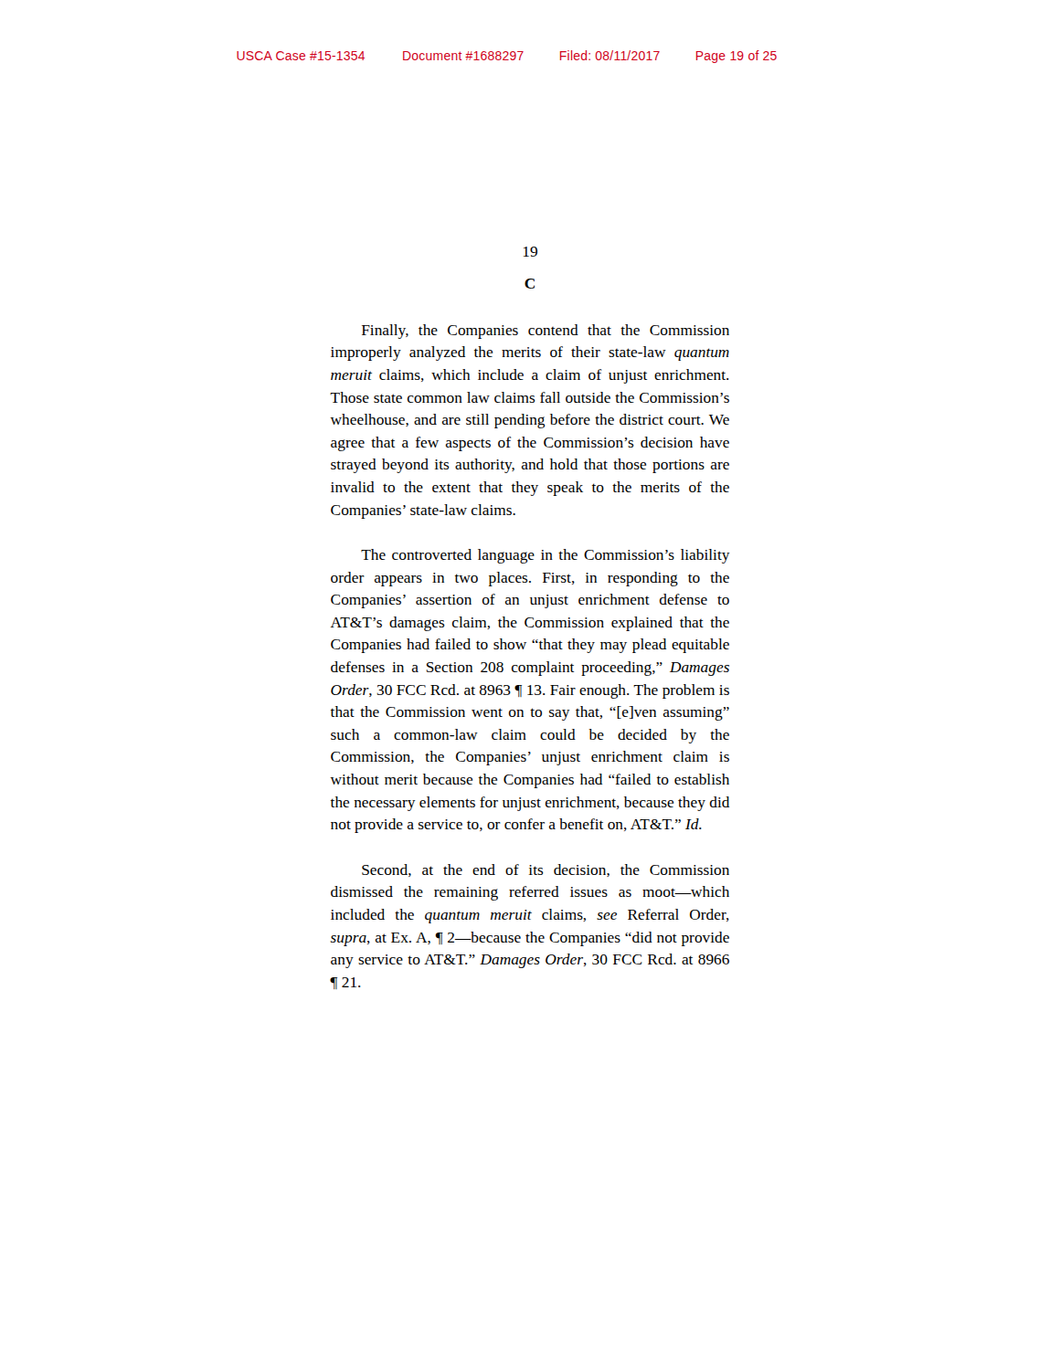USCA Case #15-1354 Document #1688297 Filed: 08/11/2017 Page 19 of 25
19
C
Finally, the Companies contend that the Commission improperly analyzed the merits of their state-law quantum meruit claims, which include a claim of unjust enrichment. Those state common law claims fall outside the Commission’s wheelhouse, and are still pending before the district court. We agree that a few aspects of the Commission’s decision have strayed beyond its authority, and hold that those portions are invalid to the extent that they speak to the merits of the Companies’ state-law claims.
The controverted language in the Commission’s liability order appears in two places. First, in responding to the Companies’ assertion of an unjust enrichment defense to AT&T’s damages claim, the Commission explained that the Companies had failed to show “that they may plead equitable defenses in a Section 208 complaint proceeding,” Damages Order, 30 FCC Rcd. at 8963 ¶ 13. Fair enough. The problem is that the Commission went on to say that, “[e]ven assuming” such a common-law claim could be decided by the Commission, the Companies’ unjust enrichment claim is without merit because the Companies had “failed to establish the necessary elements for unjust enrichment, because they did not provide a service to, or confer a benefit on, AT&T.” Id.
Second, at the end of its decision, the Commission dismissed the remaining referred issues as moot—which included the quantum meruit claims, see Referral Order, supra, at Ex. A, ¶ 2—because the Companies “did not provide any service to AT&T.” Damages Order, 30 FCC Rcd. at 8966 ¶ 21.